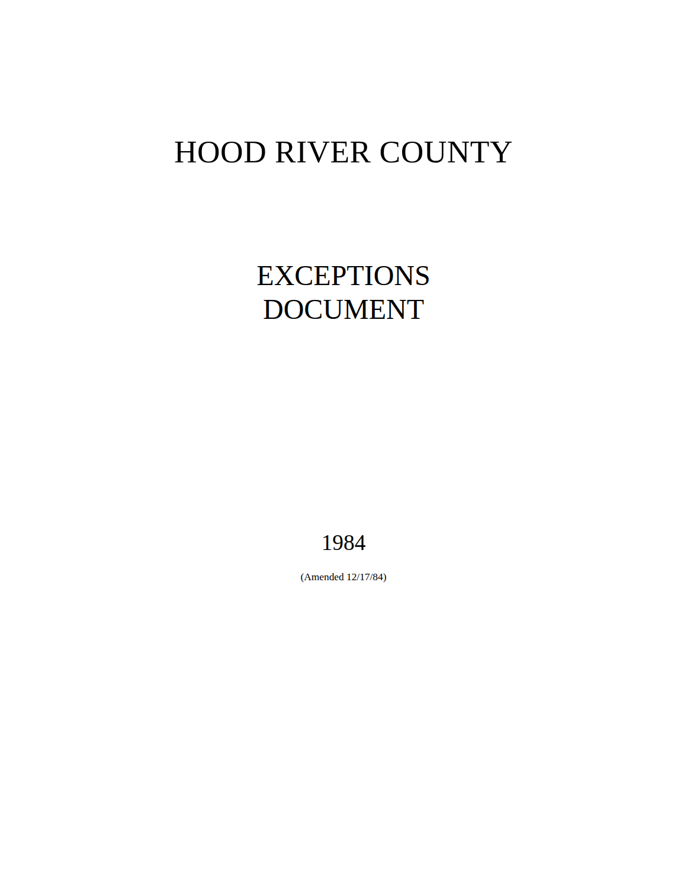HOOD RIVER COUNTY
EXCEPTIONS
DOCUMENT
1984
(Amended 12/17/84)